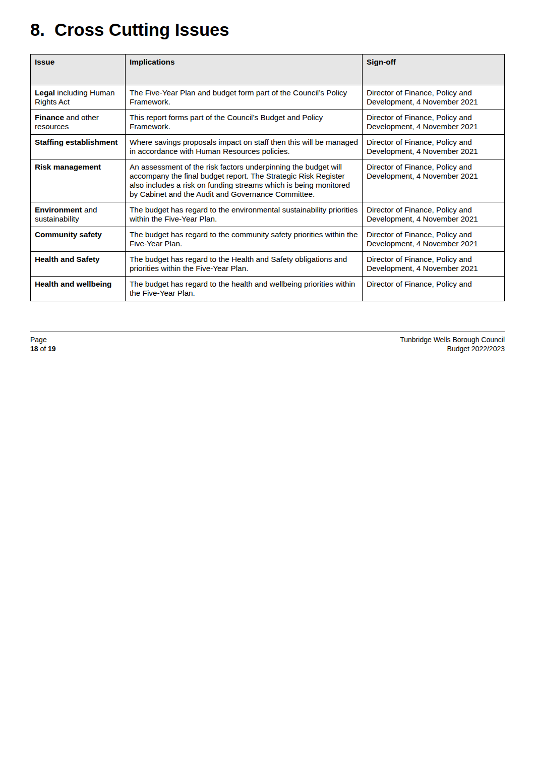8. Cross Cutting Issues
| Issue | Implications | Sign-off |
| --- | --- | --- |
| Legal including Human Rights Act | The Five-Year Plan and budget form part of the Council’s Policy Framework. | Director of Finance, Policy and Development, 4 November 2021 |
| Finance and other resources | This report forms part of the Council’s Budget and Policy Framework. | Director of Finance, Policy and Development, 4 November 2021 |
| Staffing establishment | Where savings proposals impact on staff then this will be managed in accordance with Human Resources policies. | Director of Finance, Policy and Development, 4 November 2021 |
| Risk management | An assessment of the risk factors underpinning the budget will accompany the final budget report. The Strategic Risk Register also includes a risk on funding streams which is being monitored by Cabinet and the Audit and Governance Committee. | Director of Finance, Policy and Development, 4 November 2021 |
| Environment and sustainability | The budget has regard to the environmental sustainability priorities within the Five-Year Plan. | Director of Finance, Policy and Development, 4 November 2021 |
| Community safety | The budget has regard to the community safety priorities within the Five-Year Plan. | Director of Finance, Policy and Development, 4 November 2021 |
| Health and Safety | The budget has regard to the Health and Safety obligations and priorities within the Five-Year Plan. | Director of Finance, Policy and Development, 4 November 2021 |
| Health and wellbeing | The budget has regard to the health and wellbeing priorities within the Five-Year Plan. | Director of Finance, Policy and |
Page
18 of 19
Tunbridge Wells Borough Council
Budget 2022/2023